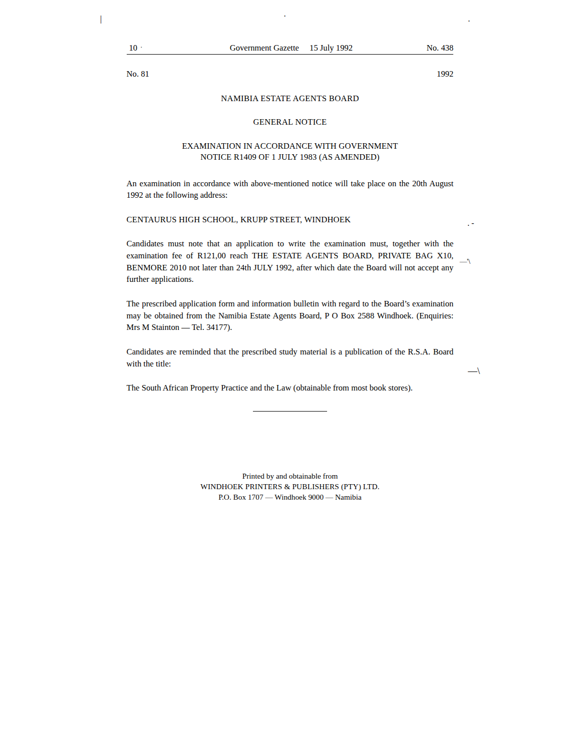| · ·
10·
Government Gazette 15 July 1992
No. 438
No. 81 1992
NAMIBIA ESTATE AGENTS BOARD
GENERAL NOTICE
EXAMINATION IN ACCORDANCE WITH GOVERNMENT
NOTICE R1409 OF 1 JULY 1983 (AS AMENDED)
An examination in accordance with above-mentioned notice will take place on the 20th August 1992 at the following address:
CENTAURUS HIGH SCHOOL, KRUPP STREET, WINDHOEK
Candidates must note that an application to write the examination must, together with the examination fee of R121,00 reach THE ESTATE AGENTS BOARD, PRIVATE BAG X10, BENMORE 2010 not later than 24th JULY 1992, after which date the Board will not accept any further applications.
The prescribed application form and information bulletin with regard to the Board’s examination may be obtained from the Namibia Estate Agents Board, P O Box 2588 Windhoek. (Enquiries: Mrs M Stainton — Tel. 34177).
Candidates are reminded that the prescribed study material is a publication of the R.S.A. Board with the title:
The South African Property Practice and the Law (obtainable from most book stores).
. -
—'\
—\
Printed by and obtainable from
WINDHOEK PRINTERS & PUBLISHERS (PTY) LTD.
P.O. Box 1707 — Windhoek 9000 — Namibia